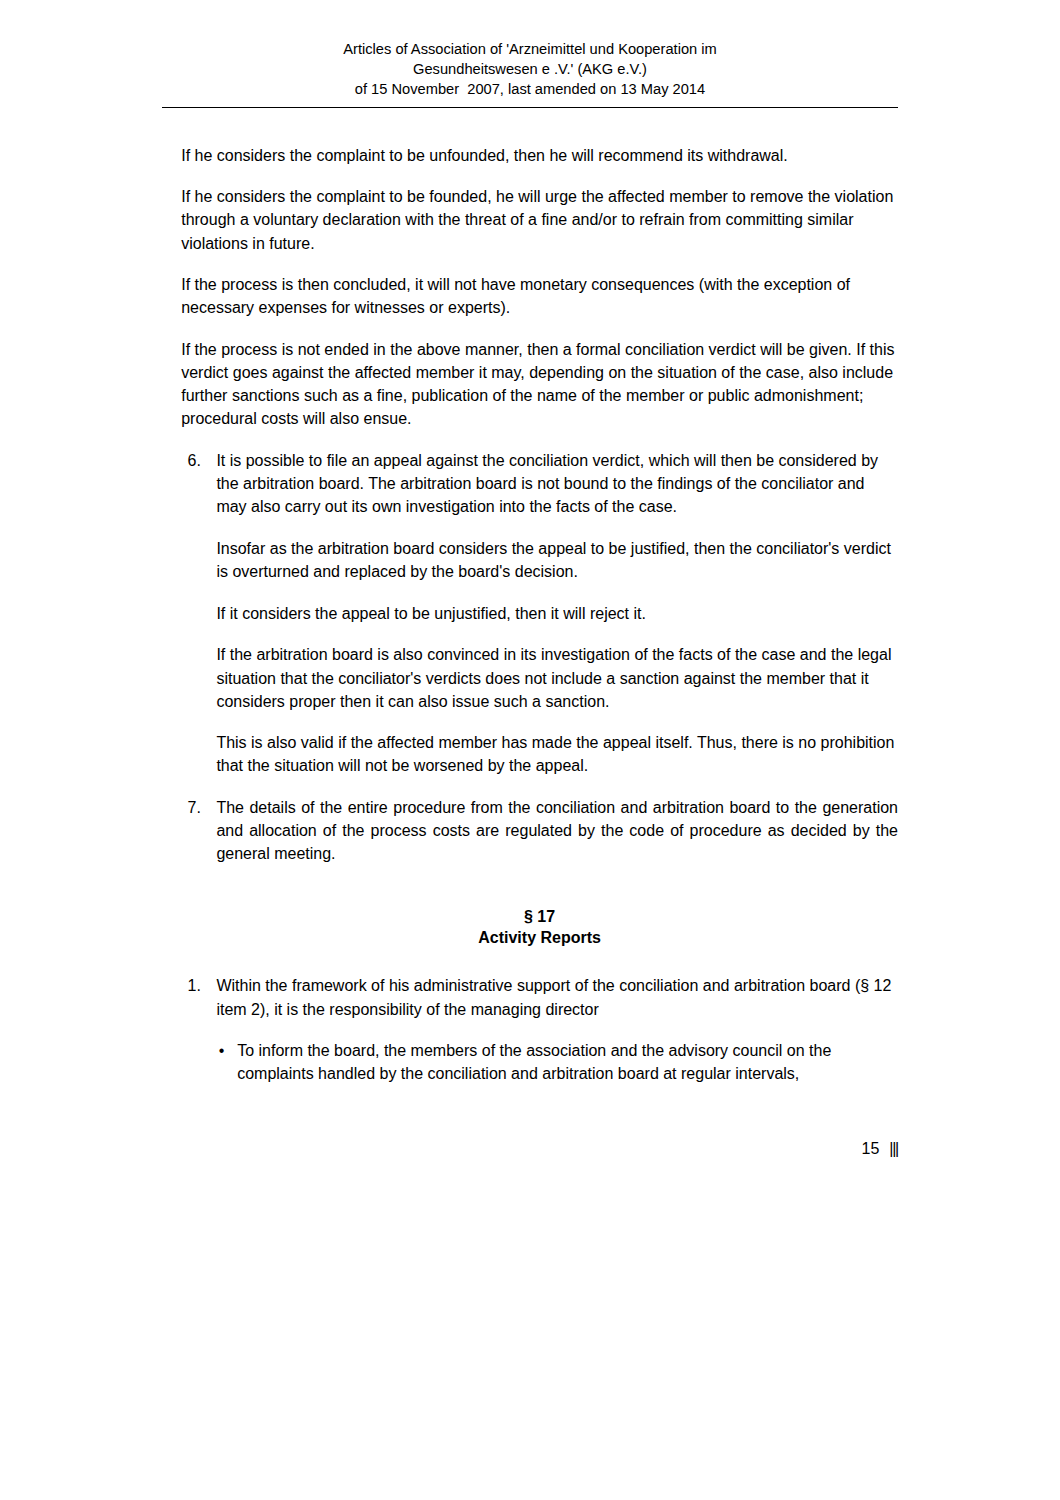Articles of Association of 'Arzneimittel und Kooperation im
Gesundheitswesen e .V.' (AKG e.V.)
of 15 November 2007, last amended on 13 May 2014
If he considers the complaint to be unfounded, then he will recommend its withdrawal.
If he considers the complaint to be founded, he will urge the affected member to remove the violation through a voluntary declaration with the threat of a fine and/or to refrain from committing similar violations in future.
If the process is then concluded, it will not have monetary consequences (with the exception of necessary expenses for witnesses or experts).
If the process is not ended in the above manner, then a formal conciliation verdict will be given. If this verdict goes against the affected member it may, depending on the situation of the case, also include further sanctions such as a fine, publication of the name of the member or public admonishment; procedural costs will also ensue.
It is possible to file an appeal against the conciliation verdict, which will then be considered by the arbitration board. The arbitration board is not bound to the findings of the conciliator and may also carry out its own investigation into the facts of the case.
Insofar as the arbitration board considers the appeal to be justified, then the conciliator's verdict is overturned and replaced by the board's decision.
If it considers the appeal to be unjustified, then it will reject it.
If the arbitration board is also convinced in its investigation of the facts of the case and the legal situation that the conciliator's verdicts does not include a sanction against the member that it considers proper then it can also issue such a sanction.
This is also valid if the affected member has made the appeal itself. Thus, there is no prohibition that the situation will not be worsened by the appeal.
The details of the entire procedure from the conciliation and arbitration board to the generation and allocation of the process costs are regulated by the code of procedure as decided by the general meeting.
§ 17 Activity Reports
Within the framework of his administrative support of the conciliation and arbitration board (§ 12 item 2), it is the responsibility of the managing director
To inform the board, the members of the association and the advisory council on the complaints handled by the conciliation and arbitration board at regular intervals,
15 |||